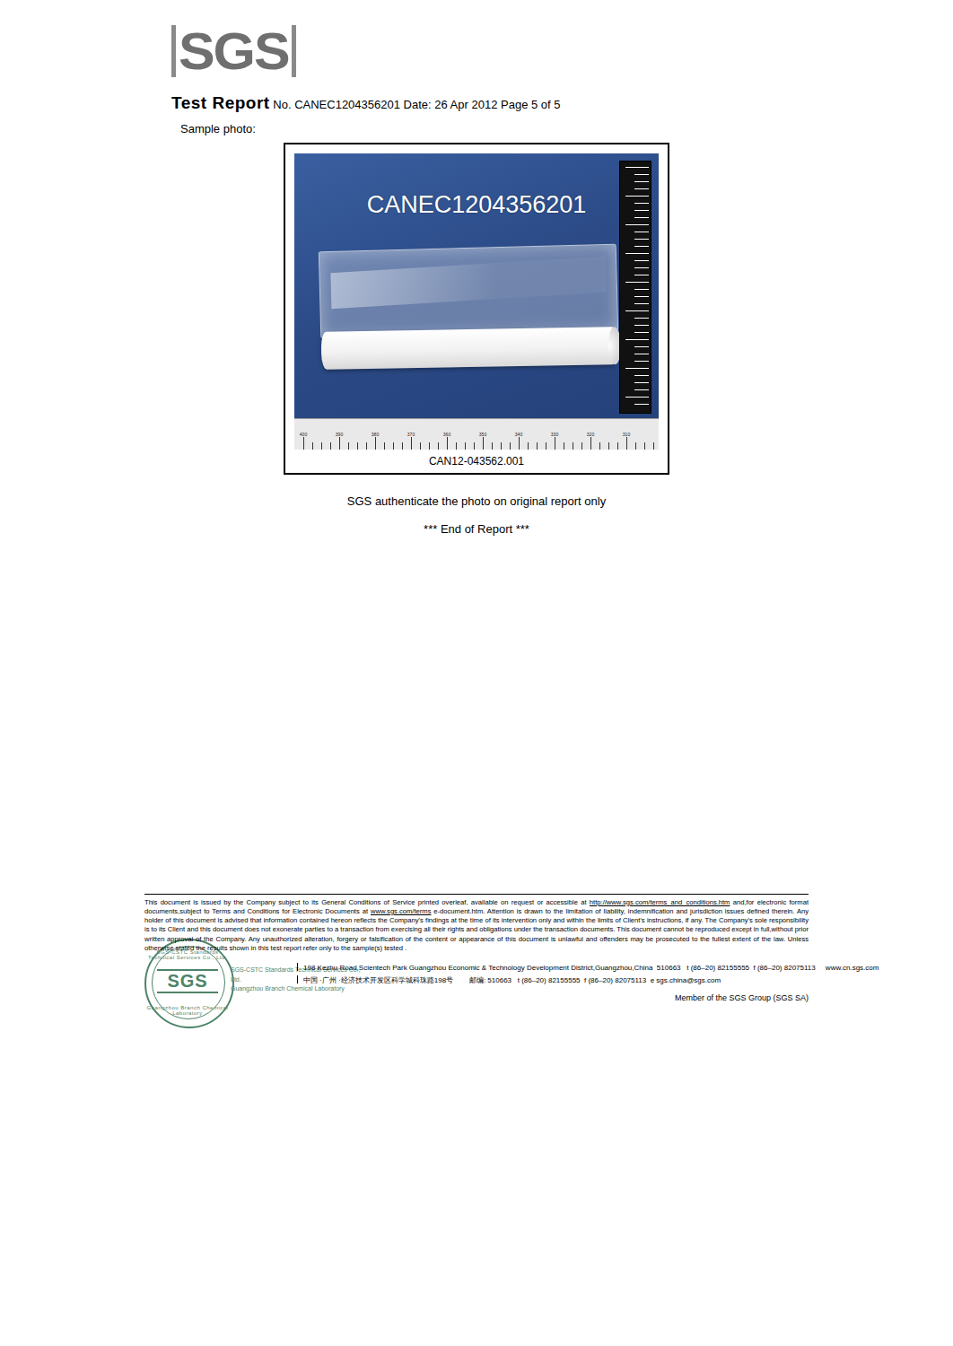SGS
Test Report No. CANEC1204356201 Date: 26 Apr 2012 Page 5 of 5
Sample photo:
CANEC1204356201
400
390
380
370
360
350
340
330
320
310
CAN12-043562.001
SGS authenticate the photo on original report only
*** End of Report ***
This document is issued by the Company subject to its General Conditions of Service printed overleaf, available on request or accessible at http://www.sgs.com/terms_and_conditions.htm and,for electronic format documents,subject to Terms and Conditions for Electronic Documents at www.sgs.com/terms e-document.htm. Attention is drawn to the limitation of liability, indemnification and jurisdiction issues defined therein. Any holder of this document is advised that information contained hereon reflects the Company's findings at the time of its intervention only and within the limits of Client's instructions, if any. The Company's sole responsibility is to its Client and this document does not exonerate parties to a transaction from exercising all their rights and obligations under the transaction documents. This document cannot be reproduced except in full,without prior written approval of the Company. Any unauthorized alteration, forgery or falsification of the content or appearance of this document is unlawful and offenders may be prosecuted to the fullest extent of the law. Unless otherwise stated the results shown in this test report refer only to the sample(s) tested .
SGS-CSTC Standards Technical Services Co., Ltd.
SGS
Guangzhou Branch Chemical Laboratory
SGS-CSTC Standards Technical Services Co., Ltd.
Guangzhou Branch Chemical Laboratory
198 Kezhu Road,Scientech Park Guangzhou Economic & Technology Development District,Guangzhou,China 510663 t (86–20) 82155555 f (86–20) 82075113 www.cn.sgs.com
中国 ·广州 ·经济技术开发区科学城科珠路198号 邮编: 510663 t (86–20) 82155555 f (86–20) 82075113 e sgs.china@sgs.com
Member of the SGS Group (SGS SA)